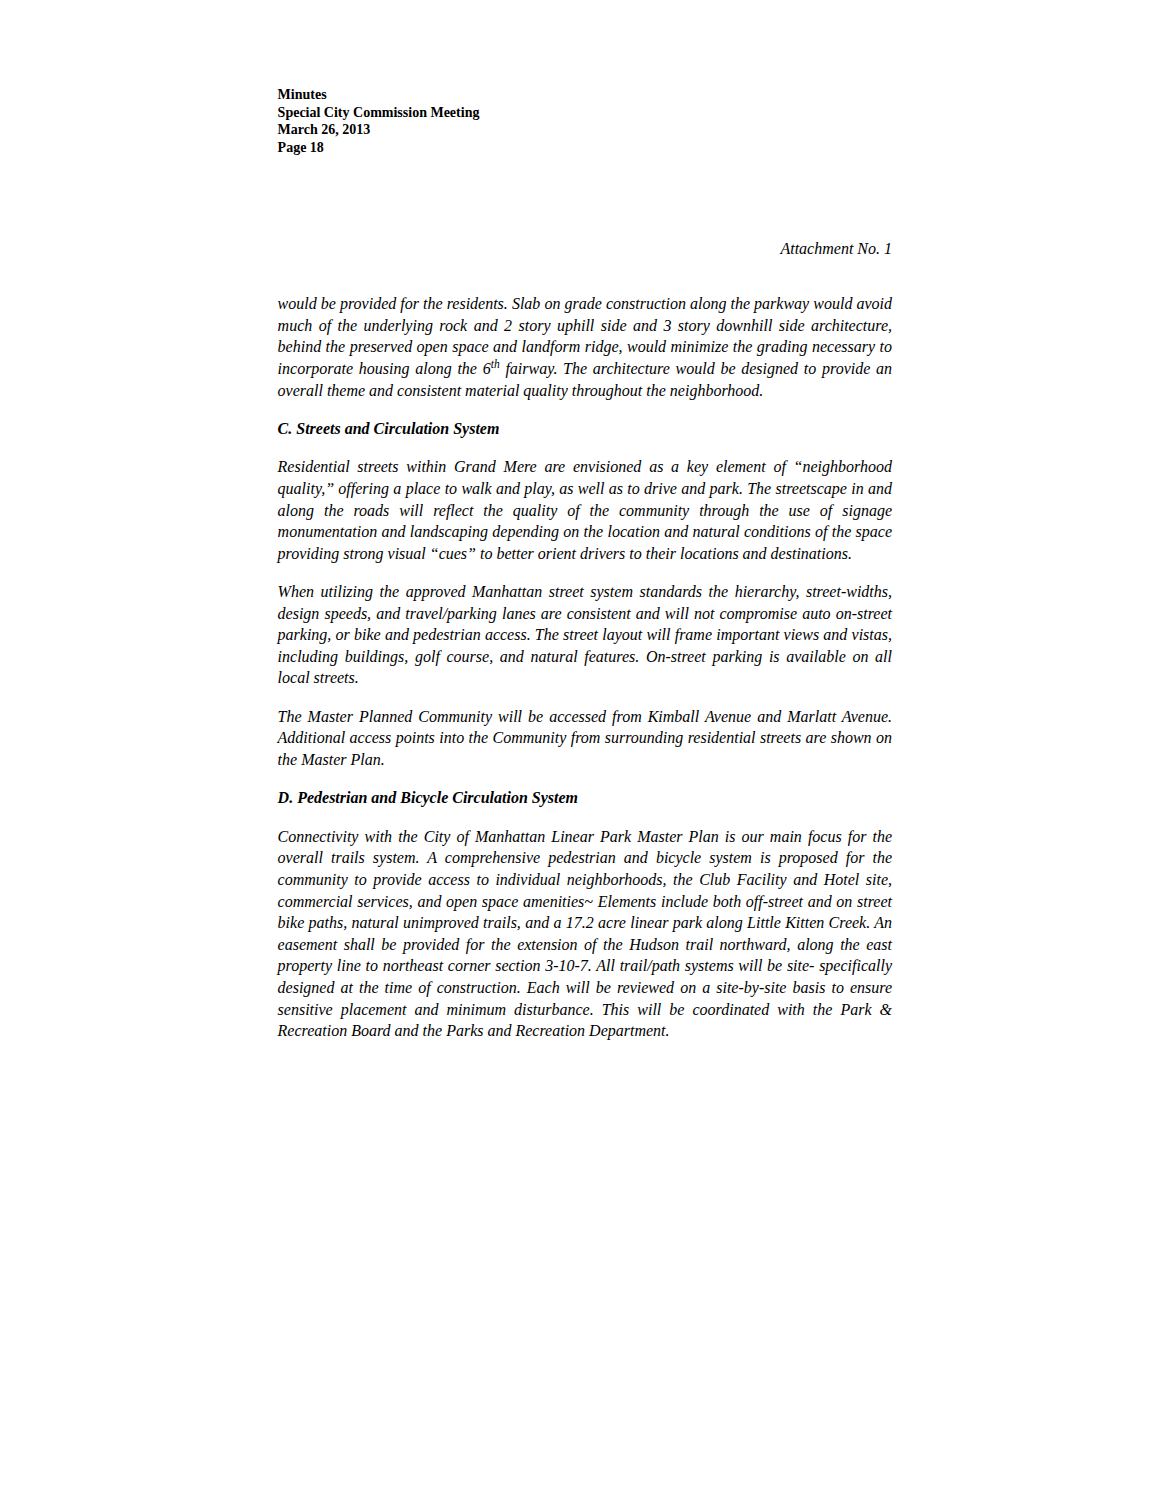Minutes Special City Commission Meeting March 26, 2013 Page 18
Attachment No. 1
would be provided for the residents. Slab on grade construction along the parkway would avoid much of the underlying rock and 2 story uphill side and 3 story downhill side architecture, behind the preserved open space and landform ridge, would minimize the grading necessary to incorporate housing along the 6th fairway. The architecture would be designed to provide an overall theme and consistent material quality throughout the neighborhood.
C. Streets and Circulation System
Residential streets within Grand Mere are envisioned as a key element of “neighborhood quality,” offering a place to walk and play, as well as to drive and park. The streetscape in and along the roads will reflect the quality of the community through the use of signage monumentation and landscaping depending on the location and natural conditions of the space providing strong visual “cues” to better orient drivers to their locations and destinations.
When utilizing the approved Manhattan street system standards the hierarchy, street-widths, design speeds, and travel/parking lanes are consistent and will not compromise auto on-street parking, or bike and pedestrian access. The street layout will frame important views and vistas, including buildings, golf course, and natural features. On-street parking is available on all local streets.
The Master Planned Community will be accessed from Kimball Avenue and Marlatt Avenue. Additional access points into the Community from surrounding residential streets are shown on the Master Plan.
D. Pedestrian and Bicycle Circulation System
Connectivity with the City of Manhattan Linear Park Master Plan is our main focus for the overall trails system. A comprehensive pedestrian and bicycle system is proposed for the community to provide access to individual neighborhoods, the Club Facility and Hotel site, commercial services, and open space amenities~ Elements include both off-street and on street bike paths, natural unimproved trails, and a 17.2 acre linear park along Little Kitten Creek. An easement shall be provided for the extension of the Hudson trail northward, along the east property line to northeast corner section 3-10-7. All trail/path systems will be site- specifically designed at the time of construction. Each will be reviewed on a site-by-site basis to ensure sensitive placement and minimum disturbance. This will be coordinated with the Park & Recreation Board and the Parks and Recreation Department.